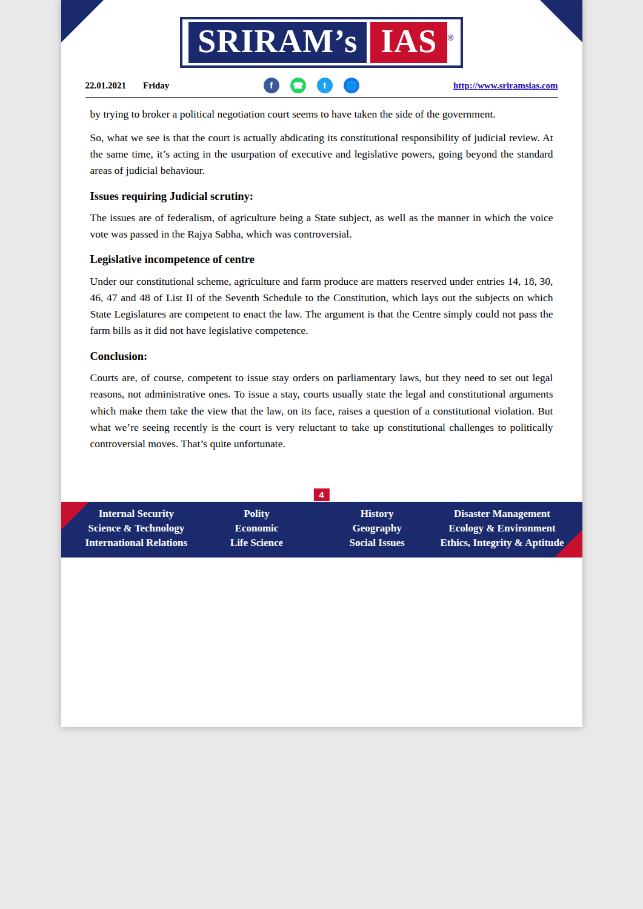SRIRAM’s IAS®
22.01.2021 Friday
f ☎ t 🌐
http://www.sriramsias.com
by trying to broker a political negotiation court seems to have taken the side of the government.
So, what we see is that the court is actually abdicating its constitutional responsibility of judicial review. At the same time, it’s acting in the usurpation of executive and legislative powers, going beyond the standard areas of judicial behaviour.
Issues requiring Judicial scrutiny:
The issues are of federalism, of agriculture being a State subject, as well as the manner in which the voice vote was passed in the Rajya Sabha, which was controversial.
Legislative incompetence of centre
Under our constitutional scheme, agriculture and farm produce are matters reserved under entries 14, 18, 30, 46, 47 and 48 of List II of the Seventh Schedule to the Constitution, which lays out the subjects on which State Legislatures are competent to enact the law. The argument is that the Centre simply could not pass the farm bills as it did not have legislative competence.
Conclusion:
Courts are, of course, competent to issue stay orders on parliamentary laws, but they need to set out legal reasons, not administrative ones. To issue a stay, courts usually state the legal and constitutional arguments which make them take the view that the law, on its face, raises a question of a constitutional violation. But what we’re seeing recently is the court is very reluctant to take up constitutional challenges to politically controversial moves. That’s quite unfortunate.
4
Internal Security Polity History Disaster Management Science & Technology Economic Geography Ecology & Environment International Relations Life Science Social Issues Ethics, Integrity & Aptitude